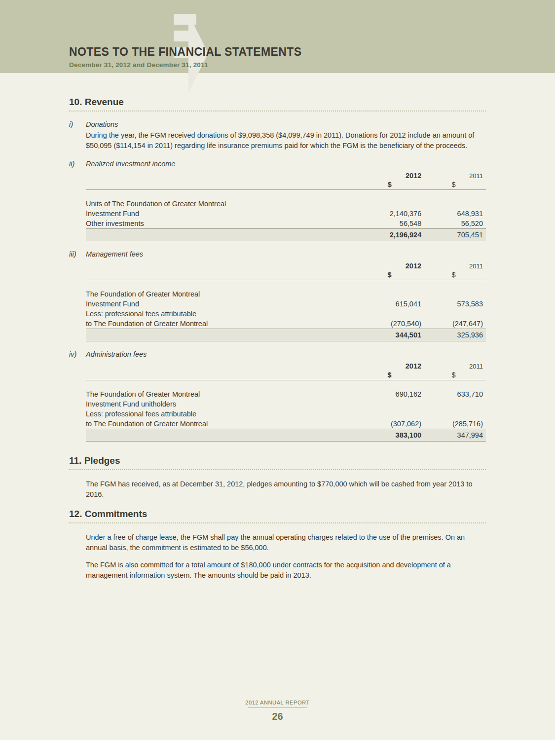Notes to the Financial Statements
December 31, 2012 and December 31, 2011
10. Revenue
i) Donations
During the year, the FGM received donations of $9,098,358 ($4,099,749 in 2011). Donations for 2012 include an amount of $50,095 ($114,154 in 2011) regarding life insurance premiums paid for which the FGM is the beneficiary of the proceeds.
ii) Realized investment income
| | 2012 | 2011 |
| | $ | $ |
| Units of The Foundation of Greater Montreal | | |
| Investment Fund | 2,140,376 | 648,931 |
| Other investments | 56,548 | 56,520 |
| | 2,196,924 | 705,451 |
iii) Management fees
| | 2012 | 2011 |
| | $ | $ |
| The Foundation of Greater Montreal | | |
| Investment Fund | 615,041 | 573,583 |
| Less: professional fees attributable | | |
| to The Foundation of Greater Montreal | (270,540) | (247,647) |
| | 344,501 | 325,936 |
iv) Administration fees
| | 2012 | 2011 |
| | $ | $ |
| The Foundation of Greater Montreal | 690,162 | 633,710 |
| Investment Fund unitholders | | |
| Less: professional fees attributable | | |
| to The Foundation of Greater Montreal | (307,062) | (285,716) |
| | 383,100 | 347,994 |
11. Pledges
The FGM has received, as at December 31, 2012, pledges amounting to $770,000 which will be cashed from year 2013 to 2016.
12. Commitments
Under a free of charge lease, the FGM shall pay the annual operating charges related to the use of the premises. On an annual basis, the commitment is estimated to be $56,000.
The FGM is also committed for a total amount of $180,000 under contracts for the acquisition and development of a management information system. The amounts should be paid in 2013.
2012 ANNUAL REPORT
26